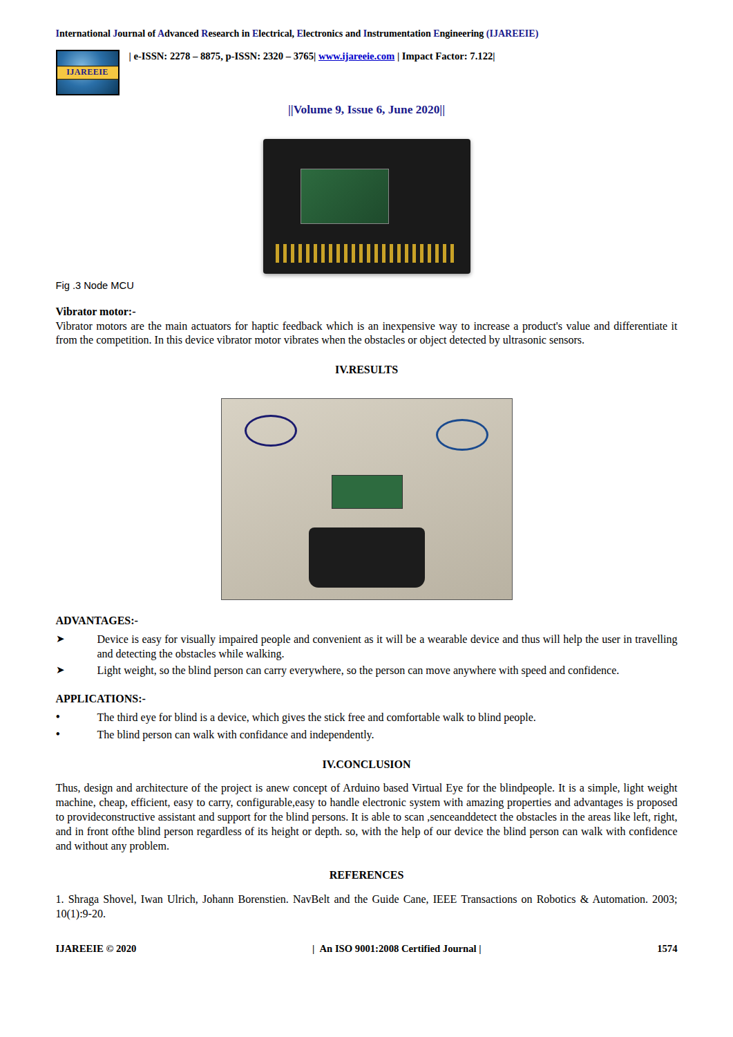International Journal of Advanced Research in Electrical, Electronics and Instrumentation Engineering (IJAREEIE)
IJAREEIE
| e-ISSN: 2278 – 8875, p-ISSN: 2320 – 3765| www.ijareeie.com | Impact Factor: 7.122|
||Volume 9, Issue 6, June 2020||
Fig .3 Node MCU
Vibrator motor:-
Vibrator motors are the main actuators for haptic feedback which is an inexpensive way to increase a product's value and differentiate it from the competition. In this device vibrator motor vibrates when the obstacles or object detected by ultrasonic sensors.
IV.RESULTS
ADVANTAGES:-
Device is easy for visually impaired people and convenient as it will be a wearable device and thus will help the user in travelling and detecting the obstacles while walking.
Light weight, so the blind person can carry everywhere, so the person can move anywhere with speed and confidence.
APPLICATIONS:-
The third eye for blind is a device, which gives the stick free and comfortable walk to blind people.
The blind person can walk with confidance and independently.
IV.CONCLUSION
Thus, design and architecture of the project is anew concept of Arduino based Virtual Eye for the blindpeople. It is a simple, light weight machine, cheap, efficient, easy to carry, configurable,easy to handle electronic system with amazing properties and advantages is proposed to provideconstructive assistant and support for the blind persons. It is able to scan ,senceanddetect the obstacles in the areas like left, right, and in front ofthe blind person regardless of its height or depth. so, with the help of our device the blind person can walk with confidence and without any problem.
REFERENCES
1. Shraga Shovel, Iwan Ulrich, Johann Borenstien. NavBelt and the Guide Cane, IEEE Transactions on Robotics & Automation. 2003; 10(1):9-20.
IJAREEIE © 2020 | An ISO 9001:2008 Certified Journal | 1574